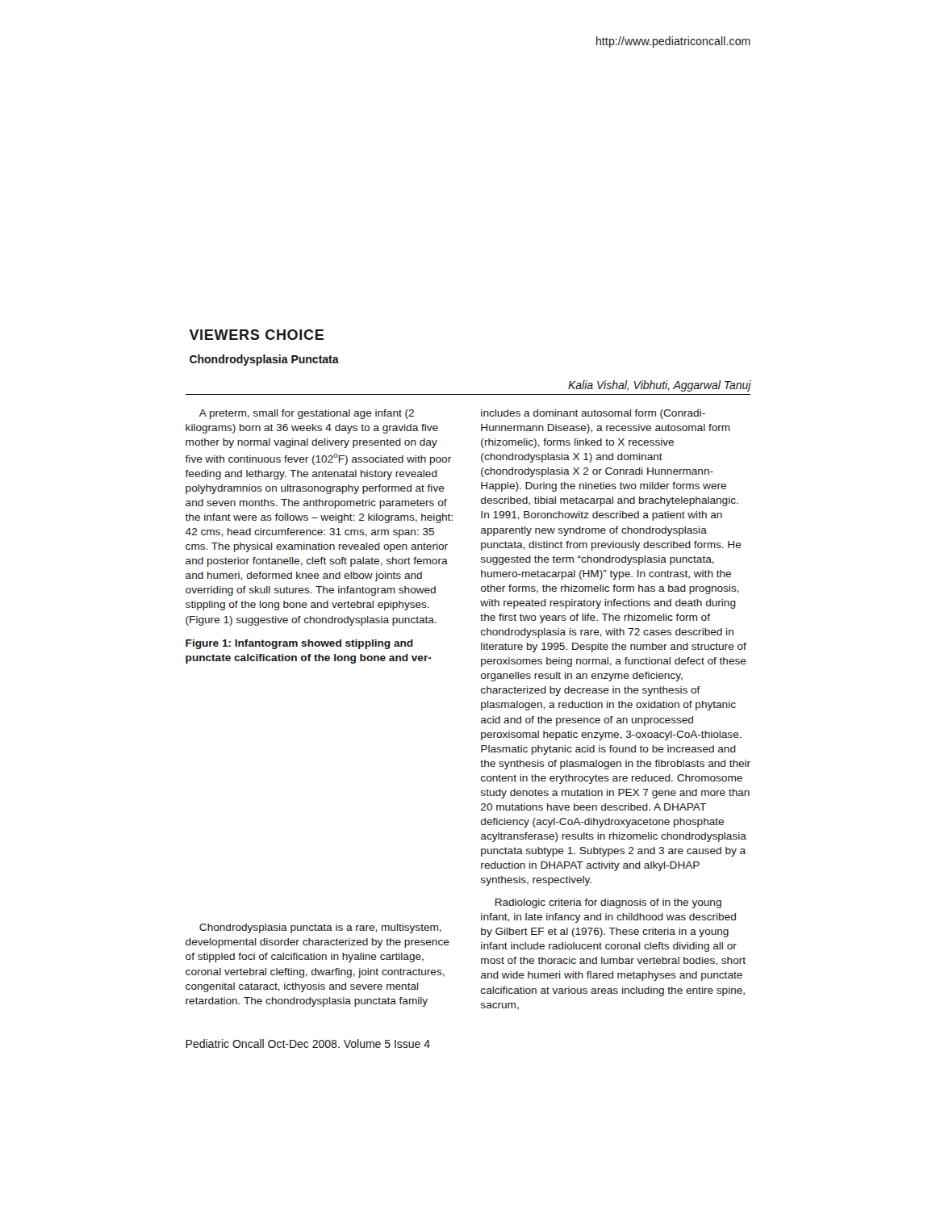http://www.pediatriconcall.com
VIEWERS CHOICE
Chondrodysplasia Punctata
Kalia Vishal, Vibhuti, Aggarwal Tanuj
A preterm, small for gestational age infant (2 kilograms) born at 36 weeks 4 days to a gravida five mother by normal vaginal delivery presented on day five with continuous fever (102oF) associated with poor feeding and lethargy. The antenatal history revealed polyhydramnios on ultrasonography performed at five and seven months. The anthropometric parameters of the infant were as follows – weight: 2 kilograms, height: 42 cms, head circumference: 31 cms, arm span: 35 cms. The physical examination revealed open anterior and posterior fontanelle, cleft soft palate, short femora and humeri, deformed knee and elbow joints and overriding of skull sutures. The infantogram showed stippling of the long bone and vertebral epiphyses. (Figure 1) suggestive of chondrodysplasia punctata.
Figure 1: Infantogram showed stippling and punctate calcification of the long bone and ver-
Chondrodysplasia punctata is a rare, multisystem, developmental disorder characterized by the presence of stippled foci of calcification in hyaline cartilage, coronal vertebral clefting, dwarfing, joint contractures, congenital cataract, icthyosis and severe mental retardation. The chondrodysplasia punctata family includes a dominant autosomal form (Conradi-Hunnermann Disease), a recessive autosomal form (rhizomelic), forms linked to X recessive (chondrodysplasia X 1) and dominant (chondrodysplasia X 2 or Conradi Hunnermann-Happle). During the nineties two milder forms were described, tibial metacarpal and brachytelephalangic. In 1991, Boronchowitz described a patient with an apparently new syndrome of chondrodysplasia punctata, distinct from previously described forms. He suggested the term “chondrodysplasia punctata, humero-metacarpal (HM)” type. In contrast, with the other forms, the rhizomelic form has a bad prognosis, with repeated respiratory infections and death during the first two years of life. The rhizomelic form of chondrodysplasia is rare, with 72 cases described in literature by 1995. Despite the number and structure of peroxisomes being normal, a functional defect of these organelles result in an enzyme deficiency, characterized by decrease in the synthesis of plasmalogen, a reduction in the oxidation of phytanic acid and of the presence of an unprocessed peroxisomal hepatic enzyme, 3-oxoacyl-CoA-thiolase. Plasmatic phytanic acid is found to be increased and the synthesis of plasmalogen in the fibroblasts and their content in the erythrocytes are reduced. Chromosome study denotes a mutation in PEX 7 gene and more than 20 mutations have been described. A DHAPAT deficiency (acyl-CoA-dihydroxyacetone phosphate acyltransferase) results in rhizomelic chondrodysplasia punctata subtype 1. Subtypes 2 and 3 are caused by a reduction in DHAPAT activity and alkyl-DHAP synthesis, respectively.
Radiologic criteria for diagnosis of in the young infant, in late infancy and in childhood was described by Gilbert EF et al (1976). These criteria in a young infant include radiolucent coronal clefts dividing all or most of the thoracic and lumbar vertebral bodies, short and wide humeri with flared metaphyses and punctate calcification at various areas including the entire spine, sacrum,
Pediatric Oncall Oct-Dec 2008. Volume 5 Issue 4